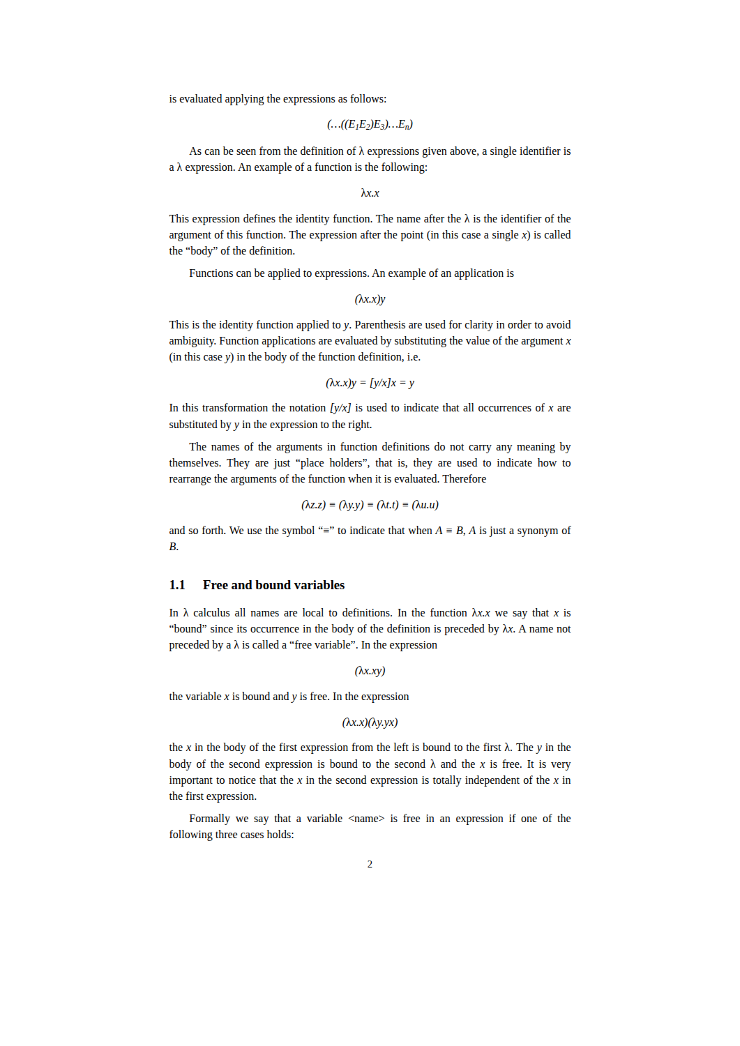is evaluated applying the expressions as follows:
(…((E1E2)E3)…En)
As can be seen from the definition of λ expressions given above, a single identifier is a λ expression. An example of a function is the following:
λx.x
This expression defines the identity function. The name after the λ is the identifier of the argument of this function. The expression after the point (in this case a single x) is called the “body” of the definition.
Functions can be applied to expressions. An example of an application is
(λx.x)y
This is the identity function applied to y. Parenthesis are used for clarity in order to avoid ambiguity. Function applications are evaluated by substituting the value of the argument x (in this case y) in the body of the function definition, i.e.
(λx.x)y = [y/x]x = y
In this transformation the notation [y/x] is used to indicate that all occurrences of x are substituted by y in the expression to the right.
The names of the arguments in function definitions do not carry any meaning by themselves. They are just “place holders”, that is, they are used to indicate how to rearrange the arguments of the function when it is evaluated. Therefore
(λz.z) ≡ (λy.y) ≡ (λt.t) ≡ (λu.u)
and so forth. We use the symbol “≡” to indicate that when A ≡ B, A is just a synonym of B.
1.1 Free and bound variables
In λ calculus all names are local to definitions. In the function λx.x we say that x is “bound” since its occurrence in the body of the definition is preceded by λx. A name not preceded by a λ is called a “free variable”. In the expression
(λx.xy)
the variable x is bound and y is free. In the expression
(λx.x)(λy.yx)
the x in the body of the first expression from the left is bound to the first λ. The y in the body of the second expression is bound to the second λ and the x is free. It is very important to notice that the x in the second expression is totally independent of the x in the first expression.
Formally we say that a variable <name> is free in an expression if one of the following three cases holds:
2